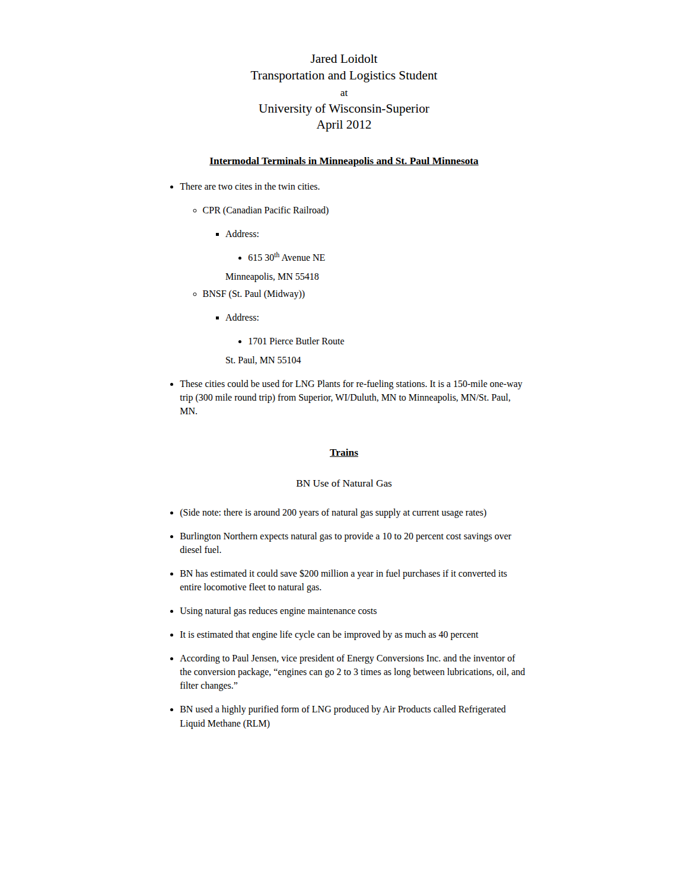Jared Loidolt
Transportation and Logistics Student
at
University of Wisconsin-Superior
April 2012
Intermodal Terminals in Minneapolis and St. Paul Minnesota
There are two cites in the twin cities.
CPR (Canadian Pacific Railroad)
Address:
615 30th Avenue NE
Minneapolis, MN 55418
BNSF (St. Paul (Midway))
Address:
1701 Pierce Butler Route
St. Paul, MN 55104
These cities could be used for LNG Plants for re-fueling stations. It is a 150-mile one-way trip (300 mile round trip) from Superior, WI/Duluth, MN to Minneapolis, MN/St. Paul, MN.
Trains
BN Use of Natural Gas
(Side note: there is around 200 years of natural gas supply at current usage rates)
Burlington Northern expects natural gas to provide a 10 to 20 percent cost savings over diesel fuel.
BN has estimated it could save $200 million a year in fuel purchases if it converted its entire locomotive fleet to natural gas.
Using natural gas reduces engine maintenance costs
It is estimated that engine life cycle can be improved by as much as 40 percent
According to Paul Jensen, vice president of Energy Conversions Inc. and the inventor of the conversion package, “engines can go 2 to 3 times as long between lubrications, oil, and filter changes.”
BN used a highly purified form of LNG produced by Air Products called Refrigerated Liquid Methane (RLM)